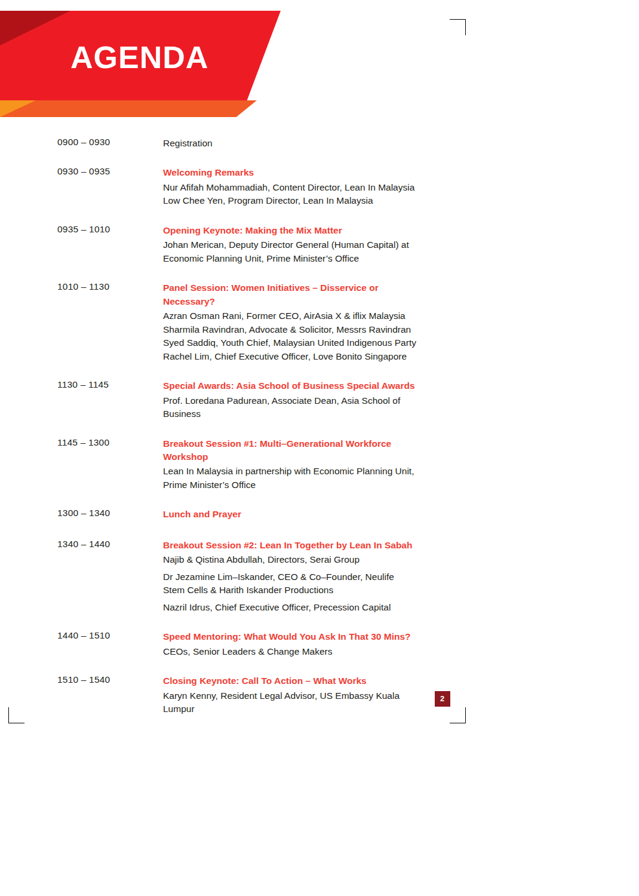Agenda
| 0900 – 0930 | Registration |
| 0930 – 0935 | Welcoming Remarks Nur Afifah Mohammadiah, Content Director, Lean In Malaysia Low Chee Yen, Program Director, Lean In Malaysia |
| 0935 – 1010 | Opening Keynote: Making the Mix Matter Johan Merican, Deputy Director General (Human Capital) at Economic Planning Unit, Prime Minister’s Office |
| 1010 – 1130 | Panel Session: Women Initiatives – Disservice or Necessary? Azran Osman Rani, Former CEO, AirAsia X & iflix Malaysia Sharmila Ravindran, Advocate & Solicitor, Messrs Ravindran Syed Saddiq, Youth Chief, Malaysian United Indigenous Party Rachel Lim, Chief Executive Officer, Love Bonito Singapore |
| 1130 – 1145 | Special Awards: Asia School of Business Special Awards Prof. Loredana Padurean, Associate Dean, Asia School of Business |
| 1145 – 1300 | Breakout Session #1: Multi–Generational Workforce Workshop Lean In Malaysia in partnership with Economic Planning Unit, Prime Minister’s Office |
| 1300 – 1340 | Lunch and Prayer |
| 1340 – 1440 | Breakout Session #2: Lean In Together by Lean In Sabah Najib & Qistina Abdullah, Directors, Serai Group Dr Jezamine Lim–Iskander, CEO & Co–Founder, Neulife Stem Cells & Harith Iskander Productions Nazril Idrus, Chief Executive Officer, Precession Capital |
| 1440 – 1510 | Speed Mentoring: What Would You Ask In That 30 Mins? CEOs, Senior Leaders & Change Makers |
| 1510 – 1540 | Closing Keynote: Call To Action – What Works Karyn Kenny, Resident Legal Advisor, US Embassy Kuala Lumpur |
2